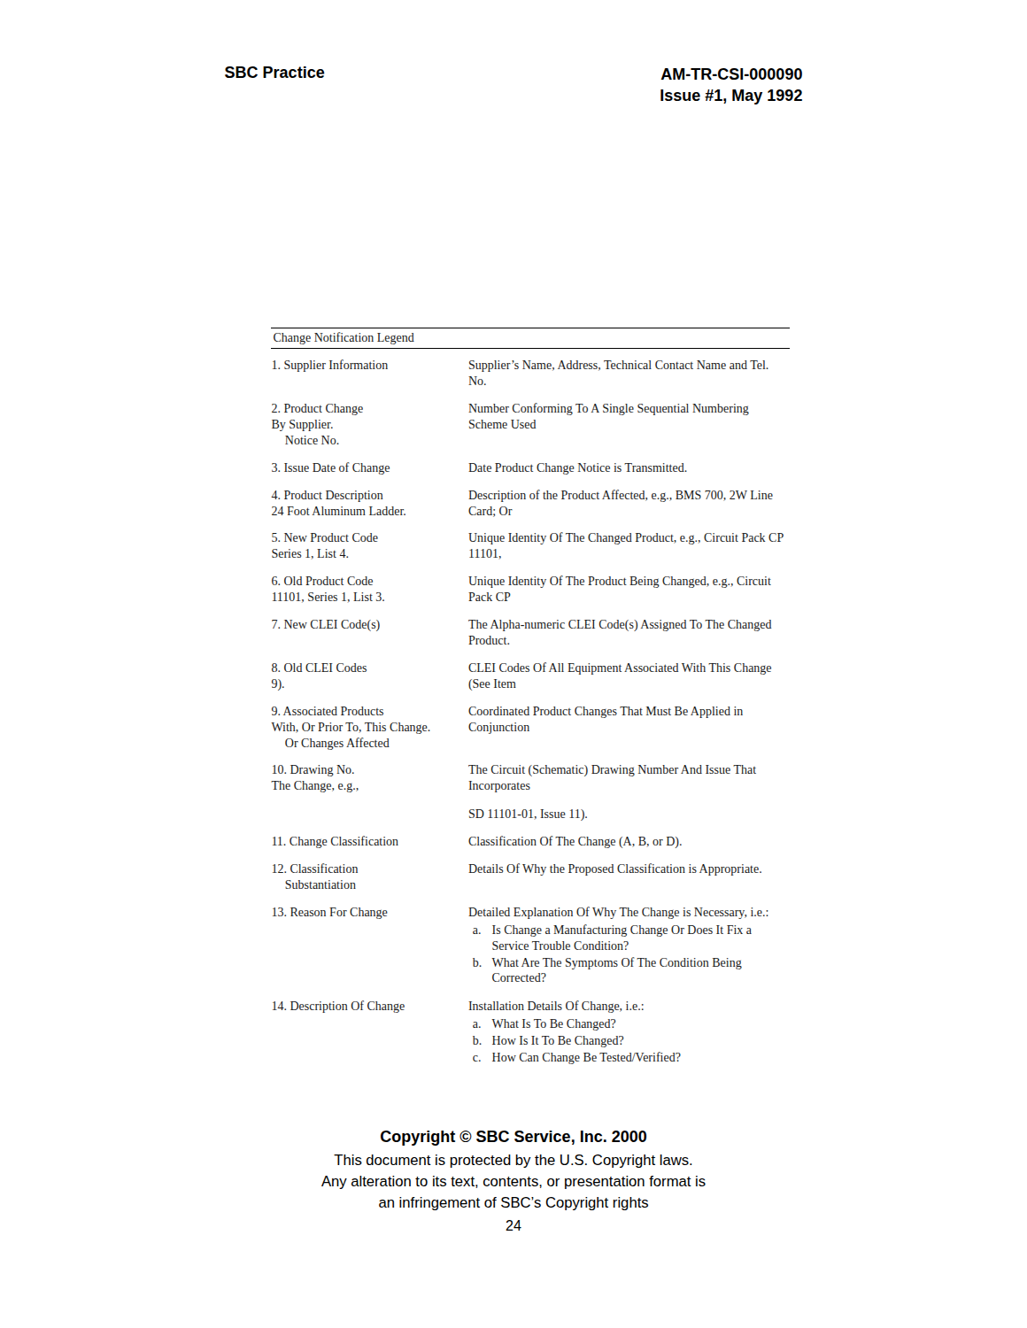SBC Practice
AM-TR-CSI-000090
Issue #1, May 1992
Change Notification Legend
| 1. Supplier Information | Supplier’s Name, Address, Technical Contact Name and Tel. No. |
| 2. Product Change By Supplier. Notice No. | Number Conforming To A Single Sequential Numbering Scheme Used |
| 3. Issue Date of Change | Date Product Change Notice is Transmitted. |
| 4. Product Description 24 Foot Aluminum Ladder. | Description of the Product Affected, e.g., BMS 700, 2W Line Card; Or |
| 5. New Product Code Series 1, List 4. | Unique Identity Of The Changed Product, e.g., Circuit Pack CP 11101, |
| 6. Old Product Code 11101, Series 1, List 3. | Unique Identity Of The Product Being Changed, e.g., Circuit Pack CP |
| 7. New CLEI Code(s) | The Alpha-numeric CLEI Code(s) Assigned To The Changed Product. |
| 8. Old CLEI Codes 9). | CLEI Codes Of All Equipment Associated With This Change (See Item |
| 9. Associated Products With, Or Prior To, This Change. Or Changes Affected | Coordinated Product Changes That Must Be Applied in Conjunction |
| 10. Drawing No. The Change, e.g., | The Circuit (Schematic) Drawing Number And Issue That Incorporates SD 11101-01, Issue 11). |
| 11. Change Classification | Classification Of The Change (A, B, or D). |
| 12. Classification Substantiation | Details Of Why the Proposed Classification is Appropriate. |
| 13. Reason For Change | Detailed Explanation Of Why The Change is Necessary, i.e.: a. Is Change a Manufacturing Change Or Does It Fix a Service Trouble Condition? b. What Are The Symptoms Of The Condition Being Corrected? |
| 14. Description Of Change | Installation Details Of Change, i.e.: a. What Is To Be Changed? b. How Is It To Be Changed? c. How Can Change Be Tested/Verified? |
Copyright © SBC Service, Inc. 2000
This document is protected by the U.S. Copyright laws.
Any alteration to its text, contents, or presentation format is
an infringement of SBC’s Copyright rights
24